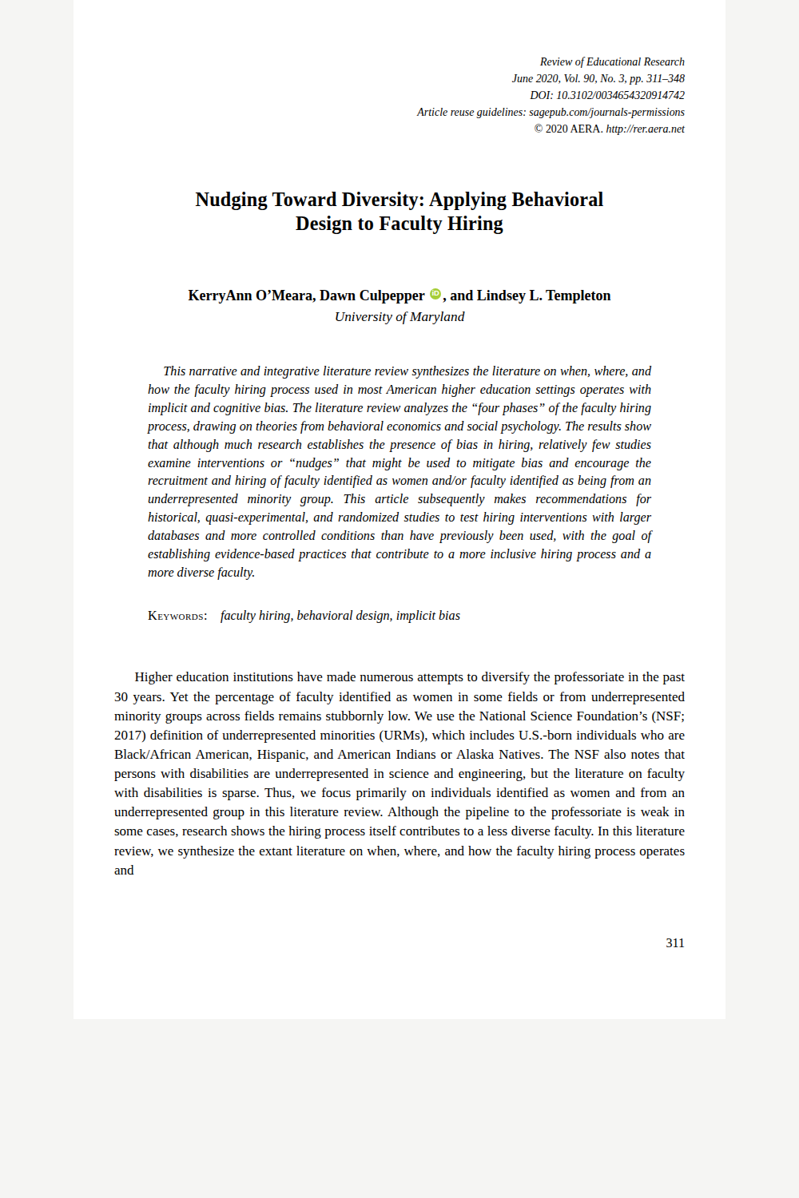Review of Educational Research
June 2020, Vol. 90, No. 3, pp. 311–348
DOI: 10.3102/0034654320914742
Article reuse guidelines: sagepub.com/journals-permissions
© 2020 AERA. http://rer.aera.net
Nudging Toward Diversity: Applying Behavioral
Design to Faculty Hiring
KerryAnn O’Meara, Dawn Culpepper , and Lindsey L. Templeton
University of Maryland
This narrative and integrative literature review synthesizes the literature on when, where, and how the faculty hiring process used in most American higher education settings operates with implicit and cognitive bias. The literature review analyzes the “four phases” of the faculty hiring process, drawing on theories from behavioral economics and social psychology. The results show that although much research establishes the presence of bias in hiring, relatively few studies examine interventions or “nudges” that might be used to mitigate bias and encourage the recruitment and hiring of faculty identified as women and/or faculty identified as being from an underrepresented minority group. This article subsequently makes recommendations for historical, quasi-experimental, and randomized studies to test hiring interventions with larger databases and more controlled conditions than have previously been used, with the goal of establishing evidence-based practices that contribute to a more inclusive hiring process and a more diverse faculty.
Keywords: faculty hiring, behavioral design, implicit bias
Higher education institutions have made numerous attempts to diversify the professoriate in the past 30 years. Yet the percentage of faculty identified as women in some fields or from underrepresented minority groups across fields remains stubbornly low. We use the National Science Foundation’s (NSF; 2017) definition of underrepresented minorities (URMs), which includes U.S.-born individuals who are Black/African American, Hispanic, and American Indians or Alaska Natives. The NSF also notes that persons with disabilities are underrepresented in science and engineering, but the literature on faculty with disabilities is sparse. Thus, we focus primarily on individuals identified as women and from an underrepresented group in this literature review. Although the pipeline to the professoriate is weak in some cases, research shows the hiring process itself contributes to a less diverse faculty. In this literature review, we synthesize the extant literature on when, where, and how the faculty hiring process operates and
311